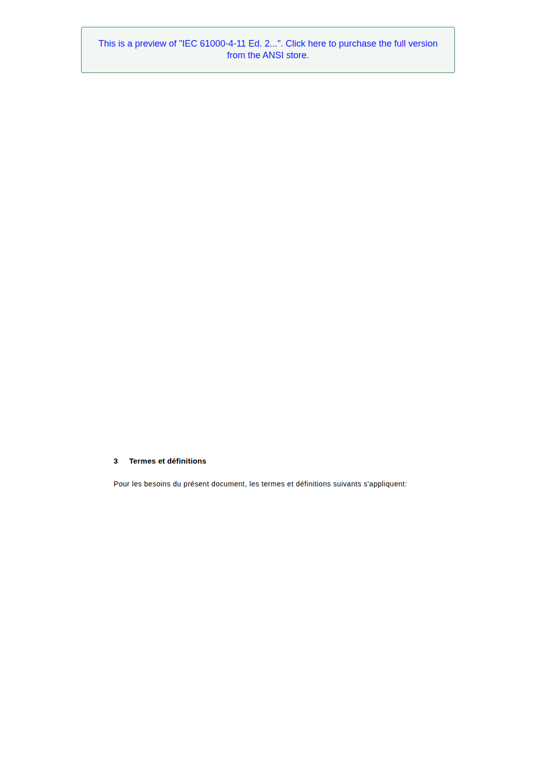This is a preview of "IEC 61000-4-11 Ed. 2...". Click here to purchase the full version from the ANSI store.
3 Termes et définitions
Pour les besoins du présent document, les termes et définitions suivants s'appliquent: